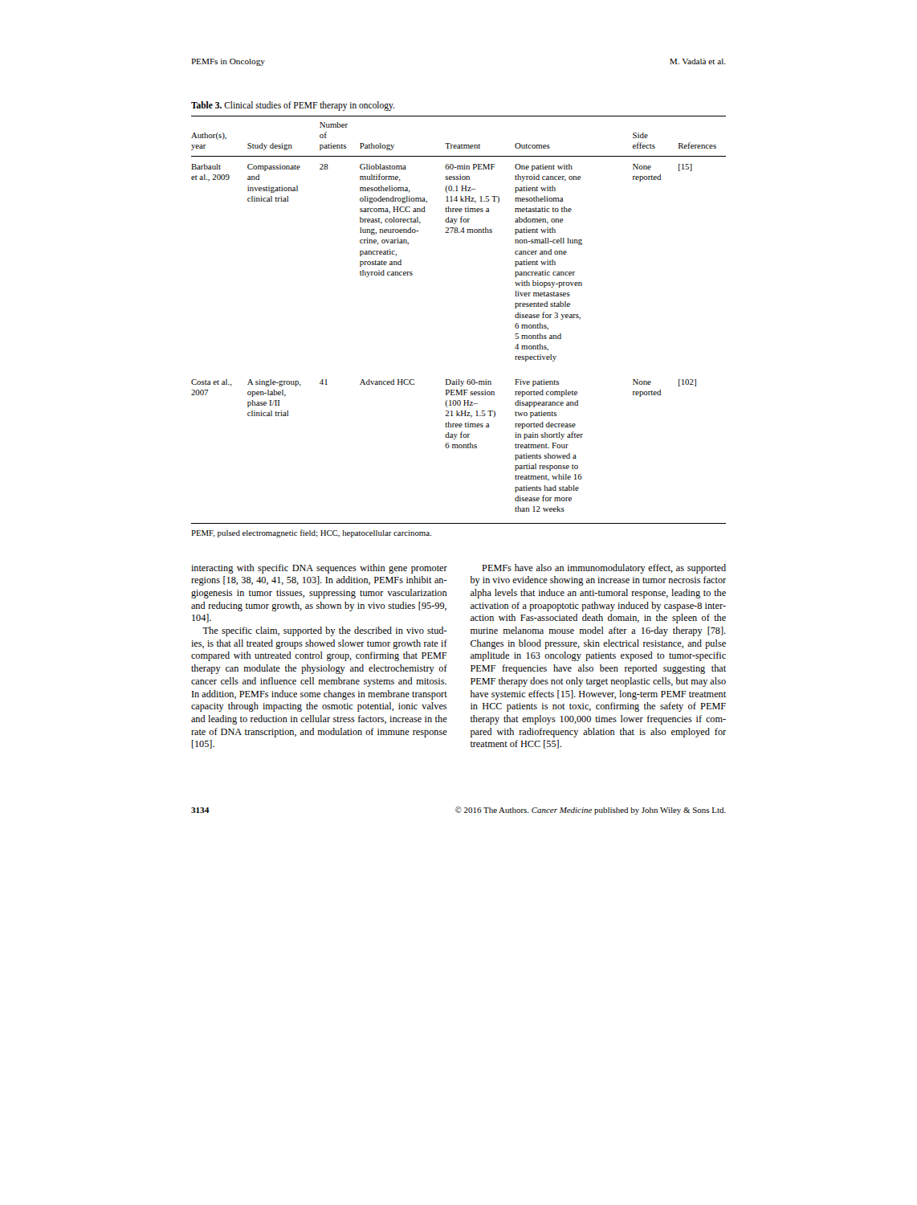PEMFs in Oncology
M. Vadalà et al.
Table 3. Clinical studies of PEMF therapy in oncology.
| Author(s), year | Study design | Number of patients | Pathology | Treatment | Outcomes | Side effects | References |
| --- | --- | --- | --- | --- | --- | --- | --- |
| Barbault et al., 2009 | Compassionate and investigational clinical trial | 28 | Glioblastoma multiforme, mesothelioma, oligodendroglioma, sarcoma, HCC and breast, colorectal, lung, neuroendo- crine, ovarian, pancreatic, prostate and thyroid cancers | 60-min PEMF session (0.1 Hz– 114 kHz, 1.5 T) three times a day for 278.4 months | One patient with thyroid cancer, one patient with mesothelioma metastatic to the abdomen, one patient with non-small-cell lung cancer and one patient with pancreatic cancer with biopsy-proven liver metastases presented stable disease for 3 years, 6 months, 5 months and 4 months, respectively | None reported | [15] |
| Costa et al., 2007 | A single-group, open-label, phase I/II clinical trial | 41 | Advanced HCC | Daily 60-min PEMF session (100 Hz– 21 kHz, 1.5 T) three times a day for 6 months | Five patients reported complete disappearance and two patients reported decrease in pain shortly after treatment. Four patients showed a partial response to treatment, while 16 patients had stable disease for more than 12 weeks | None reported | [102] |
PEMF, pulsed electromagnetic field; HCC, hepatocellular carcinoma.
interacting with specific DNA sequences within gene promoter regions [18, 38, 40, 41, 58, 103]. In addition, PEMFs inhibit angiogenesis in tumor tissues, suppressing tumor vascularization and reducing tumor growth, as shown by in vivo studies [95-99, 104].
The specific claim, supported by the described in vivo studies, is that all treated groups showed slower tumor growth rate if compared with untreated control group, confirming that PEMF therapy can modulate the physiology and electrochemistry of cancer cells and influence cell membrane systems and mitosis. In addition, PEMFs induce some changes in membrane transport capacity through impacting the osmotic potential, ionic valves and leading to reduction in cellular stress factors, increase in the rate of DNA transcription, and modulation of immune response [105].
PEMFs have also an immunomodulatory effect, as supported by in vivo evidence showing an increase in tumor necrosis factor alpha levels that induce an anti-tumoral response, leading to the activation of a proapoptotic pathway induced by caspase-8 interaction with Fas-associated death domain, in the spleen of the murine melanoma mouse model after a 16-day therapy [78]. Changes in blood pressure, skin electrical resistance, and pulse amplitude in 163 oncology patients exposed to tumor-specific PEMF frequencies have also been reported suggesting that PEMF therapy does not only target neoplastic cells, but may also have systemic effects [15]. However, long-term PEMF treatment in HCC patients is not toxic, confirming the safety of PEMF therapy that employs 100,000 times lower frequencies if compared with radiofrequency ablation that is also employed for treatment of HCC [55].
3134
© 2016 The Authors. Cancer Medicine published by John Wiley & Sons Ltd.